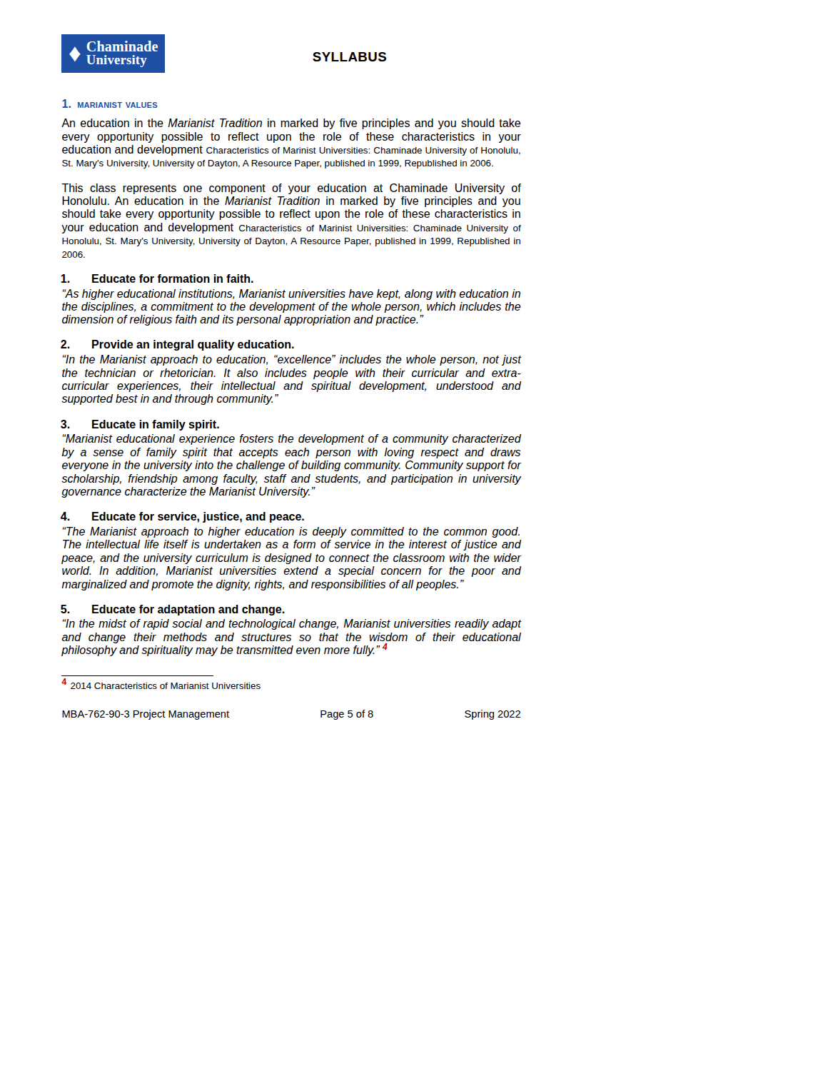♦ Chaminade University
SYLLABUS
1. MARIANIST VALUES
An education in the Marianist Tradition in marked by five principles and you should take every opportunity possible to reflect upon the role of these characteristics in your education and development Characteristics of Marinist Universities: Chaminade University of Honolulu, St. Mary's University, University of Dayton, A Resource Paper, published in 1999, Republished in 2006.
This class represents one component of your education at Chaminade University of Honolulu. An education in the Marianist Tradition in marked by five principles and you should take every opportunity possible to reflect upon the role of these characteristics in your education and development Characteristics of Marinist Universities: Chaminade University of Honolulu, St. Mary's University, University of Dayton, A Resource Paper, published in 1999, Republished in 2006.
Educate for formation in faith.
“As higher educational institutions, Marianist universities have kept, along with education in the disciplines, a commitment to the development of the whole person, which includes the dimension of religious faith and its personal appropriation and practice.”
Provide an integral quality education.
“In the Marianist approach to education, “excellence” includes the whole person, not just the technician or rhetorician. It also includes people with their curricular and extra-curricular experiences, their intellectual and spiritual development, understood and supported best in and through community.”
Educate in family spirit.
“Marianist educational experience fosters the development of a community characterized by a sense of family spirit that accepts each person with loving respect and draws everyone in the university into the challenge of building community. Community support for scholarship, friendship among faculty, staff and students, and participation in university governance characterize the Marianist University.”
Educate for service, justice, and peace.
“The Marianist approach to higher education is deeply committed to the common good. The intellectual life itself is undertaken as a form of service in the interest of justice and peace, and the university curriculum is designed to connect the classroom with the wider world. In addition, Marianist universities extend a special concern for the poor and marginalized and promote the dignity, rights, and responsibilities of all peoples.”
Educate for adaptation and change.
“In the midst of rapid social and technological change, Marianist universities readily adapt and change their methods and structures so that the wisdom of their educational philosophy and spirituality may be transmitted even more fully.” 4
42014 Characteristics of Marianist Universities
MBA-762-90-3 Project Management
Page 5 of 8
Spring 2022